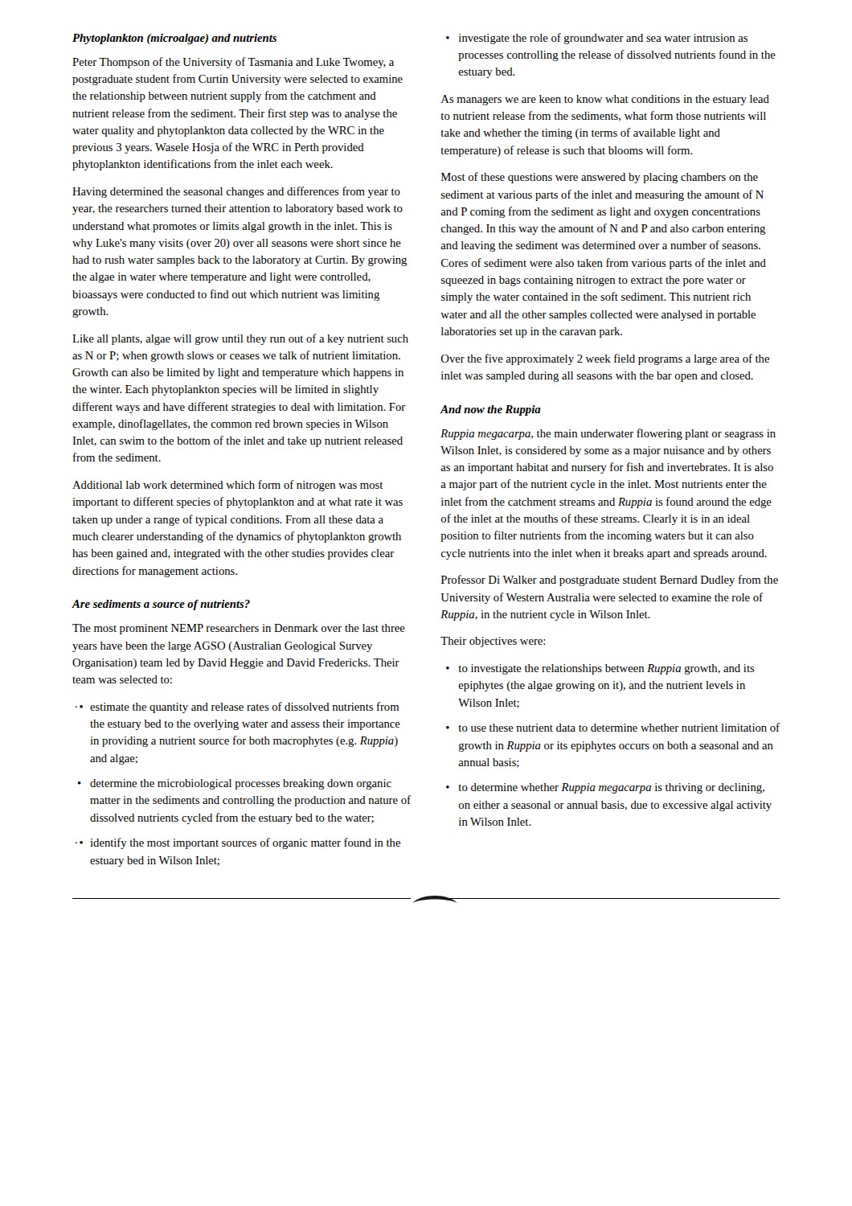Phytoplankton (microalgae) and nutrients
Peter Thompson of the University of Tasmania and Luke Twomey, a postgraduate student from Curtin University were selected to examine the relationship between nutrient supply from the catchment and nutrient release from the sediment. Their first step was to analyse the water quality and phytoplankton data collected by the WRC in the previous 3 years. Wasele Hosja of the WRC in Perth provided phytoplankton identifications from the inlet each week.
Having determined the seasonal changes and differences from year to year, the researchers turned their attention to laboratory based work to understand what promotes or limits algal growth in the inlet. This is why Luke's many visits (over 20) over all seasons were short since he had to rush water samples back to the laboratory at Curtin. By growing the algae in water where temperature and light were controlled, bioassays were conducted to find out which nutrient was limiting growth.
Like all plants, algae will grow until they run out of a key nutrient such as N or P; when growth slows or ceases we talk of nutrient limitation. Growth can also be limited by light and temperature which happens in the winter. Each phytoplankton species will be limited in slightly different ways and have different strategies to deal with limitation. For example, dinoflagellates, the common red brown species in Wilson Inlet, can swim to the bottom of the inlet and take up nutrient released from the sediment.
Additional lab work determined which form of nitrogen was most important to different species of phytoplankton and at what rate it was taken up under a range of typical conditions. From all these data a much clearer understanding of the dynamics of phytoplankton growth has been gained and, integrated with the other studies provides clear directions for management actions.
Are sediments a source of nutrients?
The most prominent NEMP researchers in Denmark over the last three years have been the large AGSO (Australian Geological Survey Organisation) team led by David Heggie and David Fredericks. Their team was selected to:
estimate the quantity and release rates of dissolved nutrients from the estuary bed to the overlying water and assess their importance in providing a nutrient source for both macrophytes (e.g. Ruppia) and algae;
determine the microbiological processes breaking down organic matter in the sediments and controlling the production and nature of dissolved nutrients cycled from the estuary bed to the water;
identify the most important sources of organic matter found in the estuary bed in Wilson Inlet;
investigate the role of groundwater and sea water intrusion as processes controlling the release of dissolved nutrients found in the estuary bed.
As managers we are keen to know what conditions in the estuary lead to nutrient release from the sediments, what form those nutrients will take and whether the timing (in terms of available light and temperature) of release is such that blooms will form.
Most of these questions were answered by placing chambers on the sediment at various parts of the inlet and measuring the amount of N and P coming from the sediment as light and oxygen concentrations changed. In this way the amount of N and P and also carbon entering and leaving the sediment was determined over a number of seasons. Cores of sediment were also taken from various parts of the inlet and squeezed in bags containing nitrogen to extract the pore water or simply the water contained in the soft sediment. This nutrient rich water and all the other samples collected were analysed in portable laboratories set up in the caravan park.
Over the five approximately 2 week field programs a large area of the inlet was sampled during all seasons with the bar open and closed.
And now the Ruppia
Ruppia megacarpa, the main underwater flowering plant or seagrass in Wilson Inlet, is considered by some as a major nuisance and by others as an important habitat and nursery for fish and invertebrates. It is also a major part of the nutrient cycle in the inlet. Most nutrients enter the inlet from the catchment streams and Ruppia is found around the edge of the inlet at the mouths of these streams. Clearly it is in an ideal position to filter nutrients from the incoming waters but it can also cycle nutrients into the inlet when it breaks apart and spreads around.
Professor Di Walker and postgraduate student Bernard Dudley from the University of Western Australia were selected to examine the role of Ruppia, in the nutrient cycle in Wilson Inlet.
Their objectives were:
to investigate the relationships between Ruppia growth, and its epiphytes (the algae growing on it), and the nutrient levels in Wilson Inlet;
to use these nutrient data to determine whether nutrient limitation of growth in Ruppia or its epiphytes occurs on both a seasonal and an annual basis;
to determine whether Ruppia megacarpa is thriving or declining, on either a seasonal or annual basis, due to excessive algal activity in Wilson Inlet.